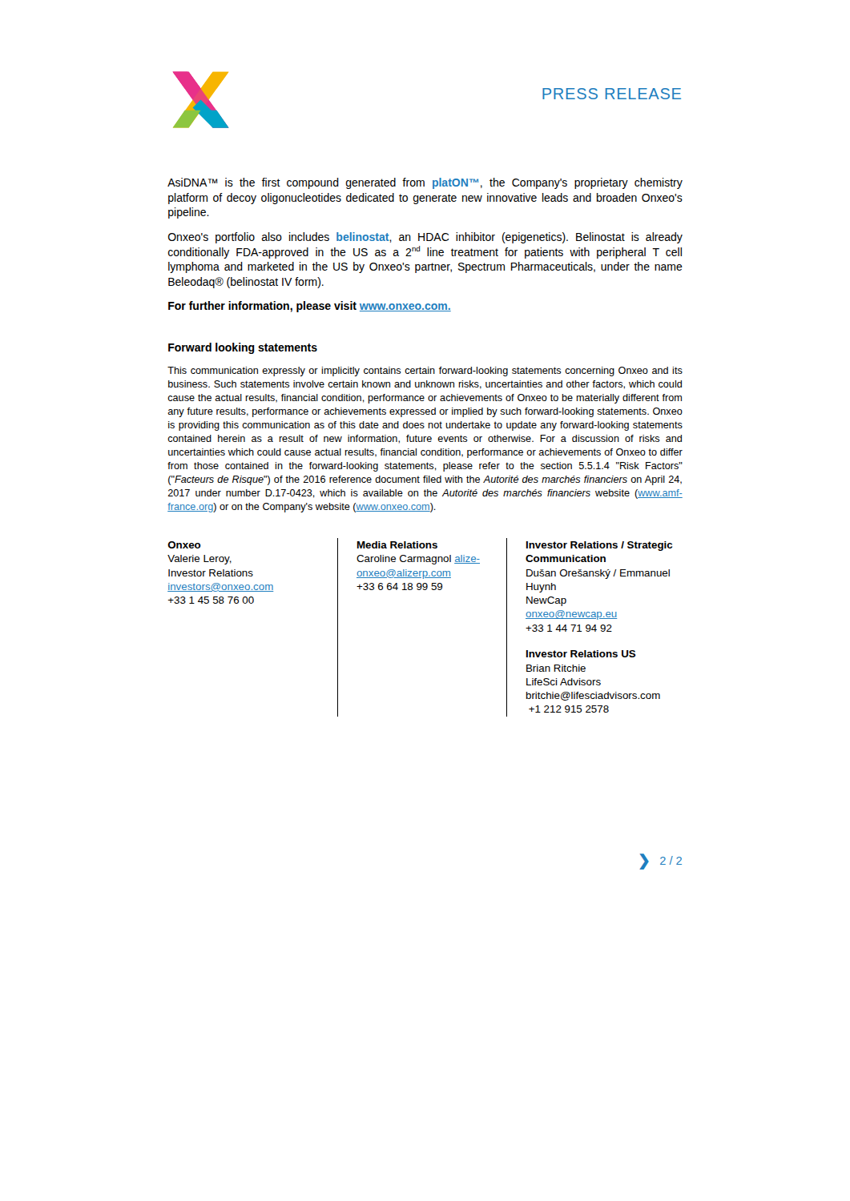PRESS RELEASE
AsiDNA™ is the first compound generated from platON™, the Company's proprietary chemistry platform of decoy oligonucleotides dedicated to generate new innovative leads and broaden Onxeo's pipeline.
Onxeo's portfolio also includes belinostat, an HDAC inhibitor (epigenetics). Belinostat is already conditionally FDA-approved in the US as a 2nd line treatment for patients with peripheral T cell lymphoma and marketed in the US by Onxeo's partner, Spectrum Pharmaceuticals, under the name Beleodaq® (belinostat IV form).
For further information, please visit www.onxeo.com.
Forward looking statements
This communication expressly or implicitly contains certain forward-looking statements concerning Onxeo and its business. Such statements involve certain known and unknown risks, uncertainties and other factors, which could cause the actual results, financial condition, performance or achievements of Onxeo to be materially different from any future results, performance or achievements expressed or implied by such forward-looking statements. Onxeo is providing this communication as of this date and does not undertake to update any forward-looking statements contained herein as a result of new information, future events or otherwise. For a discussion of risks and uncertainties which could cause actual results, financial condition, performance or achievements of Onxeo to differ from those contained in the forward-looking statements, please refer to the section 5.5.1.4 "Risk Factors" ("Facteurs de Risque") of the 2016 reference document filed with the Autorité des marchés financiers on April 24, 2017 under number D.17-0423, which is available on the Autorité des marchés financiers website (www.amf-france.org) or on the Company's website (www.onxeo.com).
Onxeo
Valerie Leroy,
Investor Relations
investors@onxeo.com
+33 1 45 58 76 00
Media Relations
Caroline Carmagnol alize-onxeo@alizerp.com
+33 6 64 18 99 59
Investor Relations / Strategic Communication
Dušan Orešanský / Emmanuel Huynh
NewCap
onxeo@newcap.eu
+33 1 44 71 94 92
Investor Relations US
Brian Ritchie
LifeSci Advisors
britchie@lifesciadvisors.com
+1 212 915 2578
❯ 2 / 2